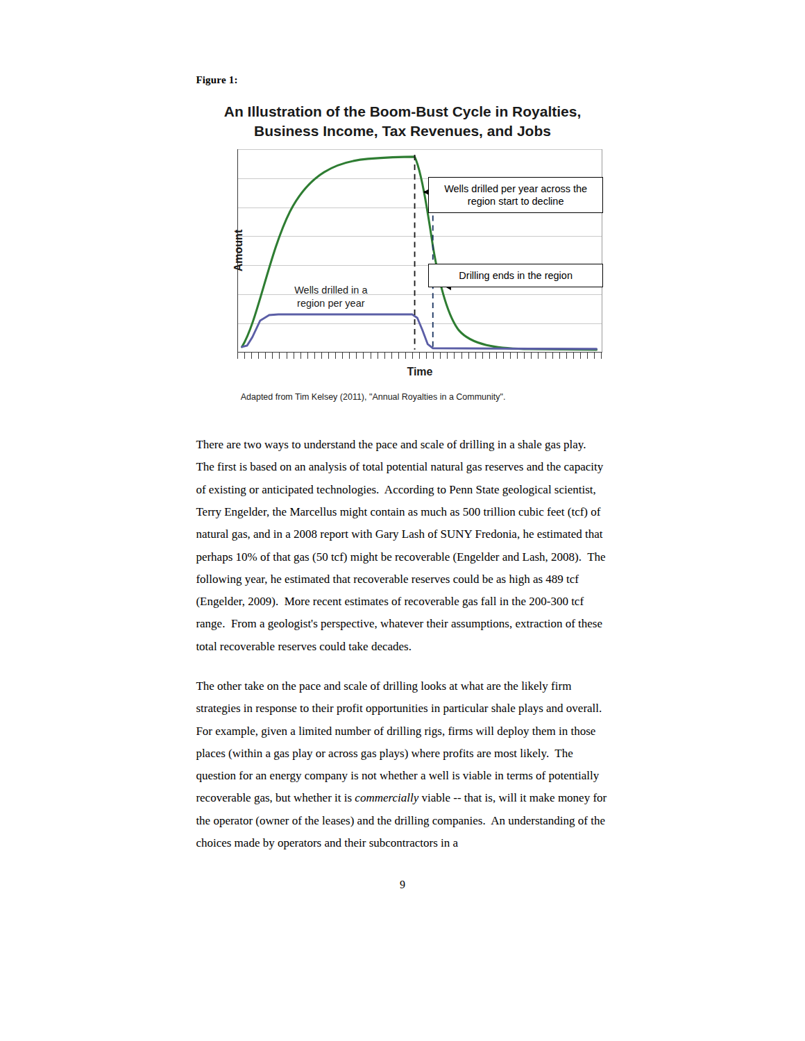Figure 1:
An Illustration of the Boom-Bust Cycle in Royalties,
Business Income, Tax Revenues, and Jobs
Amount
Wells drilled per year across the region start to decline
Drilling ends in the region
Wells drilled in a region per year
Time
Adapted from Tim Kelsey (2011), "Annual Royalties in a Community".
There are two ways to understand the pace and scale of drilling in a shale gas play. The first is based on an analysis of total potential natural gas reserves and the capacity of existing or anticipated technologies. According to Penn State geological scientist, Terry Engelder, the Marcellus might contain as much as 500 trillion cubic feet (tcf) of natural gas, and in a 2008 report with Gary Lash of SUNY Fredonia, he estimated that perhaps 10% of that gas (50 tcf) might be recoverable (Engelder and Lash, 2008). The following year, he estimated that recoverable reserves could be as high as 489 tcf (Engelder, 2009). More recent estimates of recoverable gas fall in the 200-300 tcf range. From a geologist's perspective, whatever their assumptions, extraction of these total recoverable reserves could take decades.
The other take on the pace and scale of drilling looks at what are the likely firm strategies in response to their profit opportunities in particular shale plays and overall. For example, given a limited number of drilling rigs, firms will deploy them in those places (within a gas play or across gas plays) where profits are most likely. The question for an energy company is not whether a well is viable in terms of potentially recoverable gas, but whether it is commercially viable -- that is, will it make money for the operator (owner of the leases) and the drilling companies. An understanding of the choices made by operators and their subcontractors in a
9